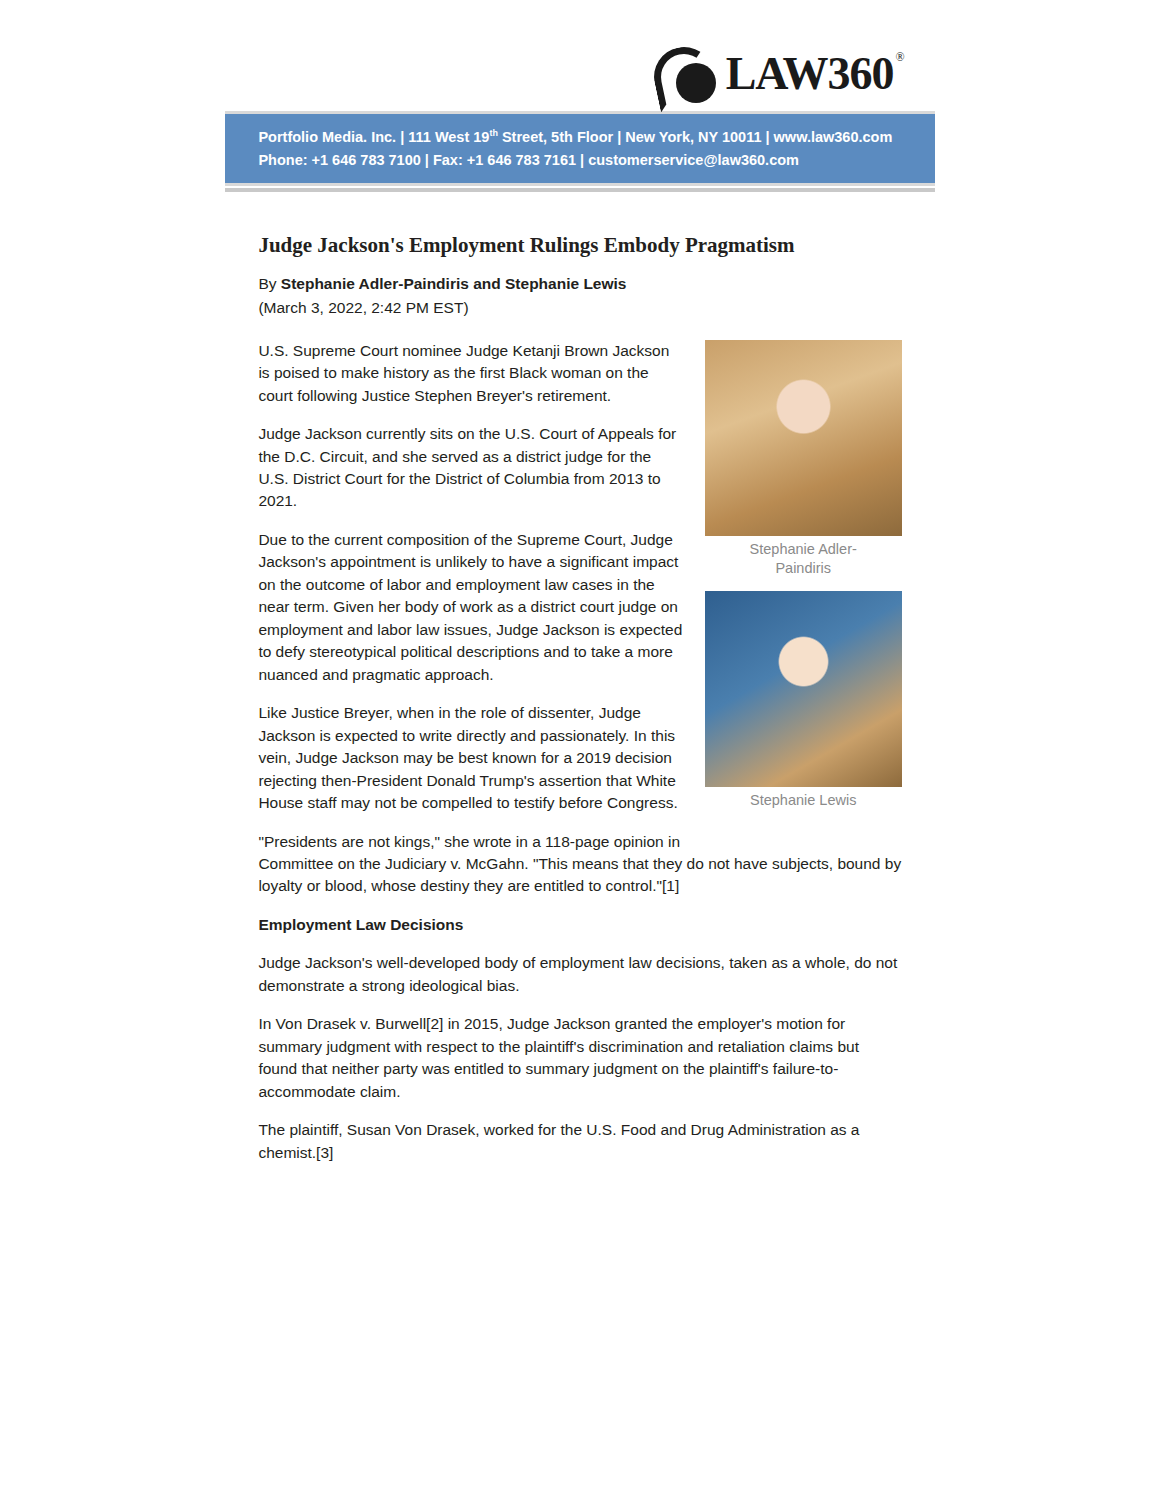LAW360®
Portfolio Media. Inc. | 111 West 19th Street, 5th Floor | New York, NY 10011 | www.law360.com
Phone: +1 646 783 7100 | Fax: +1 646 783 7161 | customerservice@law360.com
Judge Jackson's Employment Rulings Embody Pragmatism
By Stephanie Adler-Paindiris and Stephanie Lewis
(March 3, 2022, 2:42 PM EST)
Stephanie Adler-
Paindiris
Stephanie Lewis
U.S. Supreme Court nominee Judge Ketanji Brown Jackson is poised to make history as the first Black woman on the court following Justice Stephen Breyer's retirement.
Judge Jackson currently sits on the U.S. Court of Appeals for the D.C. Circuit, and she served as a district judge for the U.S. District Court for the District of Columbia from 2013 to 2021.
Due to the current composition of the Supreme Court, Judge Jackson's appointment is unlikely to have a significant impact on the outcome of labor and employment law cases in the near term. Given her body of work as a district court judge on employment and labor law issues, Judge Jackson is expected to defy stereotypical political descriptions and to take a more nuanced and pragmatic approach.
Like Justice Breyer, when in the role of dissenter, Judge Jackson is expected to write directly and passionately. In this vein, Judge Jackson may be best known for a 2019 decision rejecting then-President Donald Trump's assertion that White House staff may not be compelled to testify before Congress.
"Presidents are not kings," she wrote in a 118-page opinion in Committee on the Judiciary v. McGahn. "This means that they do not have subjects, bound by loyalty or blood, whose destiny they are entitled to control."[1]
Employment Law Decisions
Judge Jackson's well-developed body of employment law decisions, taken as a whole, do not demonstrate a strong ideological bias.
In Von Drasek v. Burwell[2] in 2015, Judge Jackson granted the employer's motion for summary judgment with respect to the plaintiff's discrimination and retaliation claims but found that neither party was entitled to summary judgment on the plaintiff's failure-to-accommodate claim.
The plaintiff, Susan Von Drasek, worked for the U.S. Food and Drug Administration as a chemist.[3]